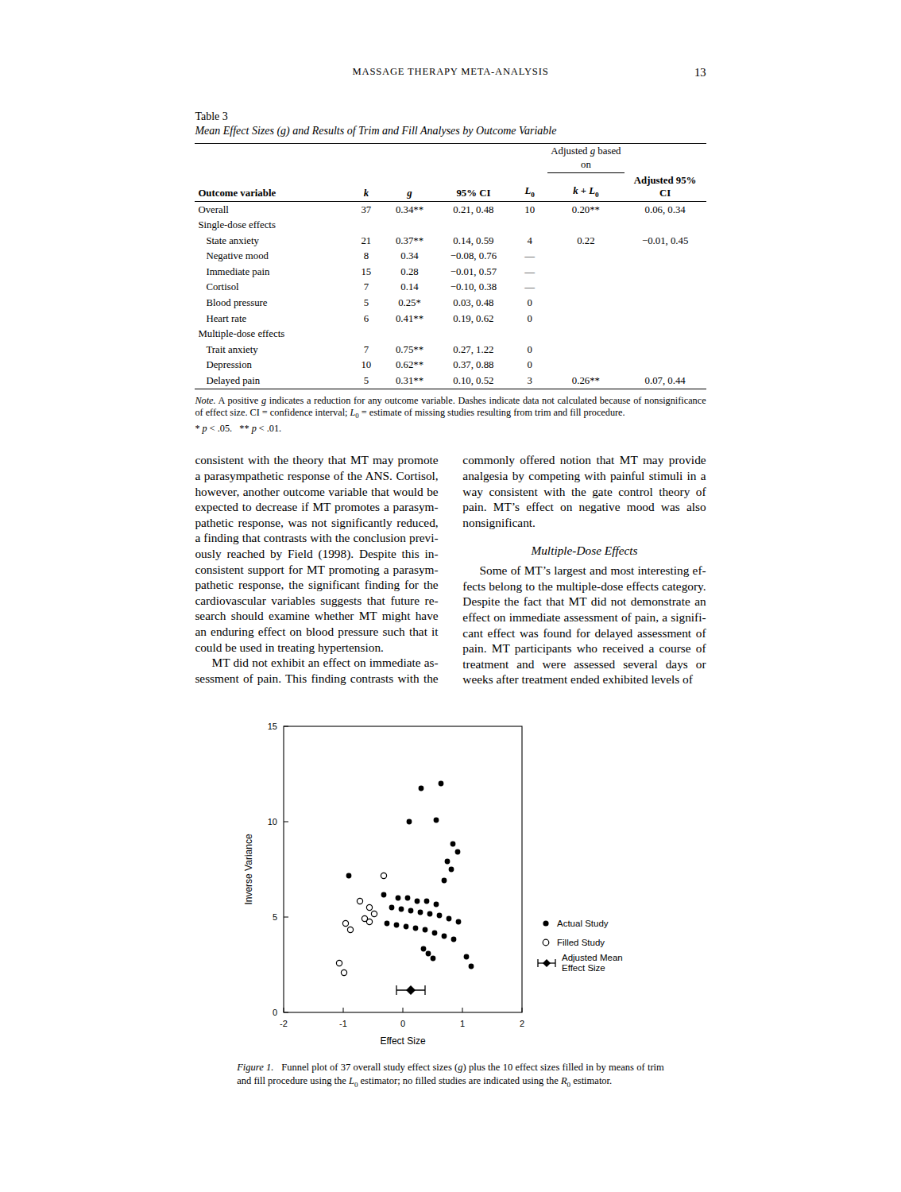Massage Therapy Meta-Analysis 13
Table 3 Mean Effect Sizes (g) and Results of Trim and Fill Analyses by Outcome Variable
| | | | | | Adjusted g based on | |
| --- | --- | --- | --- | --- | --- | --- |
| Outcome variable | k | g | 95% CI | L 0 | k + L 0 | Adjusted 95% CI |
| Overall | 37 | 0.34** | 0.21, 0.48 | 10 | 0.20** | 0.06, 0.34 |
| Single-dose effects | | | | | | |
| State anxiety | 21 | 0.37** | 0.14, 0.59 | 4 | 0.22 | −0.01, 0.45 |
| Negative mood | 8 | 0.34 | −0.08, 0.76 | — | | |
| Immediate pain | 15 | 0.28 | −0.01, 0.57 | — | | |
| Cortisol | 7 | 0.14 | −0.10, 0.38 | — | | |
| Blood pressure | 5 | 0.25* | 0.03, 0.48 | 0 | | |
| Heart rate | 6 | 0.41** | 0.19, 0.62 | 0 | | |
| Multiple-dose effects | | | | | | |
| Trait anxiety | 7 | 0.75** | 0.27, 1.22 | 0 | | |
| Depression | 10 | 0.62** | 0.37, 0.88 | 0 | | |
| Delayed pain | 5 | 0.31** | 0.10, 0.52 | 3 | 0.26** | 0.07, 0.44 |
Note. A positive g indicates a reduction for any outcome variable. Dashes indicate data not calculated because of nonsignificance of effect size. CI = confidence interval; L0 = estimate of missing studies resulting from trim and fill procedure. * p < .05. ** p < .01.
consistent with the theory that MT may promote a parasympathetic response of the ANS. Cortisol, however, another outcome variable that would be expected to decrease if MT promotes a parasympathetic response, was not significantly reduced, a finding that contrasts with the conclusion previously reached by Field (1998). Despite this inconsistent support for MT promoting a parasympathetic response, the significant finding for the cardiovascular variables suggests that future research should examine whether MT might have an enduring effect on blood pressure such that it could be used in treating hypertension.
MT did not exhibit an effect on immediate assessment of pain. This finding contrasts with the commonly offered notion that MT may provide analgesia by competing with painful stimuli in a way consistent with the gate control theory of pain. MT’s effect on negative mood was also nonsignificant.
Multiple-Dose Effects
Some of MT’s largest and most interesting effects belong to the multiple-dose effects category. Despite the fact that MT did not demonstrate an effect on immediate assessment of pain, a significant effect was found for delayed assessment of pain. MT participants who received a course of treatment and were assessed several days or weeks after treatment ended exhibited levels of
15 10 5 0 -2 -1 0 1 2 Effect Size Inverse Variance Actual Study Filled Study Adjusted Mean Effect Size
Figure 1. Funnel plot of 37 overall study effect sizes (g) plus the 10 effect sizes filled in by means of trim and fill procedure using the L0 estimator; no filled studies are indicated using the R0 estimator.